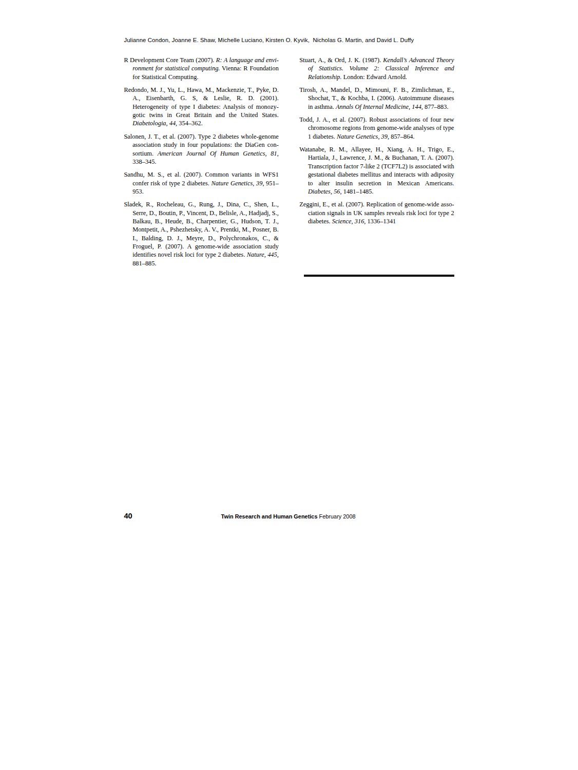Julianne Condon, Joanne E. Shaw, Michelle Luciano, Kirsten O. Kyvik, Nicholas G. Martin, and David L. Duffy
R Development Core Team (2007). R: A language and environment for statistical computing. Vienna: R Foundation for Statistical Computing.
Redondo, M. J., Yu, L., Hawa, M., Mackenzie, T., Pyke, D. A., Eisenbarth, G. S, & Leslie, R. D. (2001). Heterogeneity of type I diabetes: Analysis of monozygotic twins in Great Britain and the United States. Diabetologia, 44, 354–362.
Salonen, J. T., et al. (2007). Type 2 diabetes whole-genome association study in four populations: the DiaGen consortium. American Journal Of Human Genetics, 81, 338–345.
Sandhu, M. S., et al. (2007). Common variants in WFS1 confer risk of type 2 diabetes. Nature Genetics, 39, 951–953.
Sladek, R., Rocheleau, G., Rung, J., Dina, C., Shen, L., Serre, D., Boutin, P., Vincent, D., Belisle, A., Hadjadj, S., Balkau, B., Heude, B., Charpentier, G., Hudson, T. J., Montpetit, A., Pshezhetsky, A. V., Prentki, M., Posner, B. I., Balding, D. J., Meyre, D., Polychronakos, C., & Froguel, P. (2007). A genome-wide association study identifies novel risk loci for type 2 diabetes. Nature, 445, 881–885.
Stuart, A., & Ord, J. K. (1987). Kendall’s Advanced Theory of Statistics. Volume 2: Classical Inference and Relationship. London: Edward Arnold.
Tirosh, A., Mandel, D., Mimouni, F. B., Zimlichman, E., Shochat, T., & Kochba, I. (2006). Autoimmune diseases in asthma. Annals Of Internal Medicine, 144, 877–883.
Todd, J. A., et al. (2007). Robust associations of four new chromosome regions from genome-wide analyses of type 1 diabetes. Nature Genetics, 39, 857–864.
Watanabe, R. M., Allayee, H., Xiang, A. H., Trigo, E., Hartiala, J., Lawrence, J. M., & Buchanan, T. A. (2007). Transcription factor 7-like 2 (TCF7L2) is associated with gestational diabetes mellitus and interacts with adiposity to alter insulin secretion in Mexican Americans. Diabetes, 56, 1481–1485.
Zeggini, E., et al. (2007). Replication of genome-wide association signals in UK samples reveals risk loci for type 2 diabetes. Science, 316, 1336–1341
40 Twin Research and Human Genetics February 2008